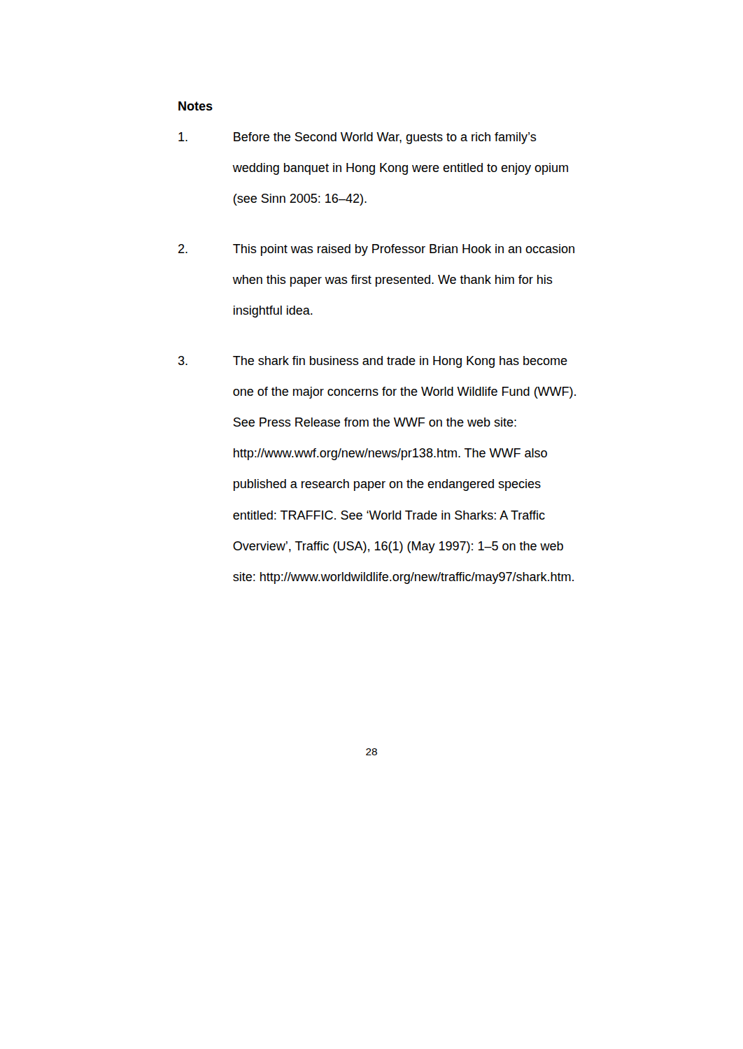Notes
1.
Before the Second World War, guests to a rich family’s wedding banquet in Hong Kong were entitled to enjoy opium (see Sinn 2005: 16–42).
2.
This point was raised by Professor Brian Hook in an occasion when this paper was first presented. We thank him for his insightful idea.
3.
The shark fin business and trade in Hong Kong has become one of the major concerns for the World Wildlife Fund (WWF). See Press Release from the WWF on the web site: http://www.wwf.org/new/news/pr138.htm. The WWF also published a research paper on the endangered species entitled: TRAFFIC. See ‘World Trade in Sharks: A Traffic Overview’, Traffic (USA), 16(1) (May 1997): 1–5 on the web site: http://www.worldwildlife.org/new/traffic/may97/shark.htm.
28